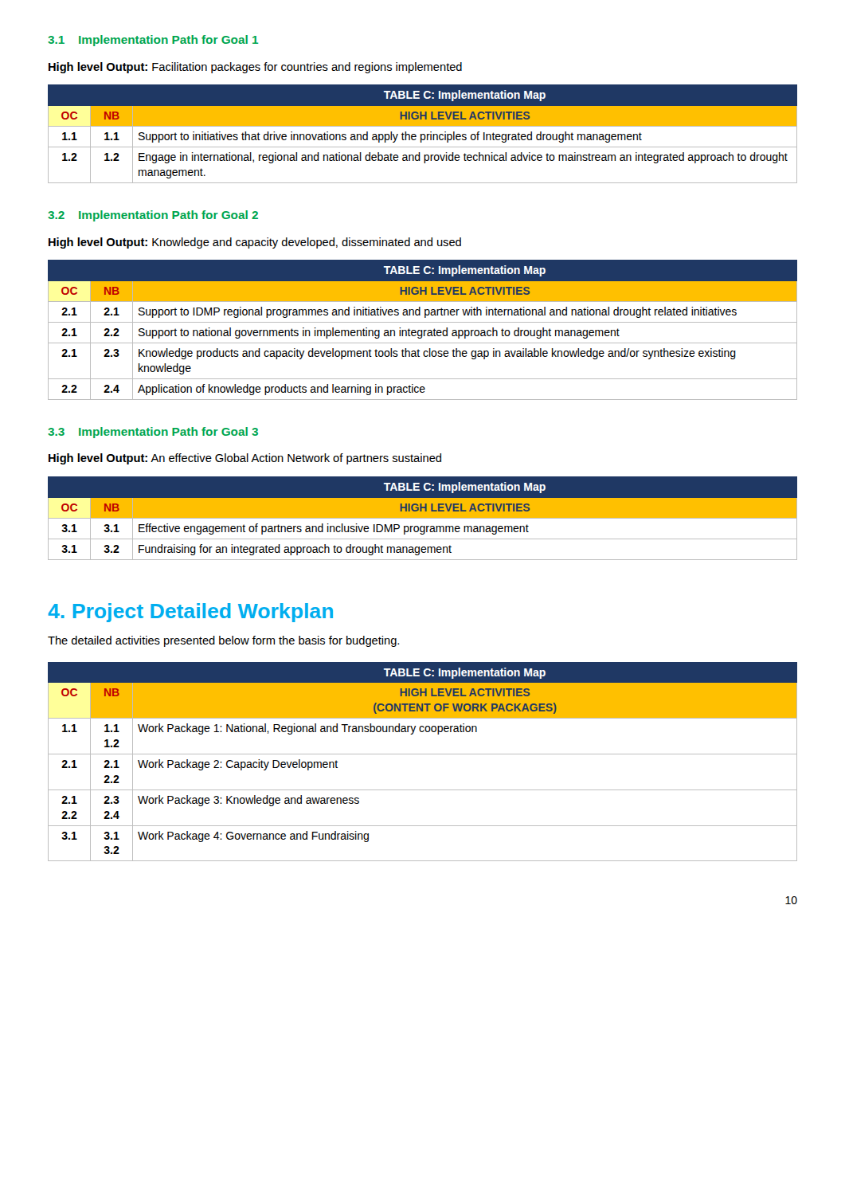3.1 Implementation Path for Goal 1
High level Output: Facilitation packages for countries and regions implemented
| | | TABLE C: Implementation Map |
| OC | NB | HIGH LEVEL ACTIVITIES |
| 1.1 | 1.1 | Support to initiatives that drive innovations and apply the principles of Integrated drought management |
| 1.2 | 1.2 | Engage in international, regional and national debate and provide technical advice to mainstream an integrated approach to drought management. |
3.2 Implementation Path for Goal 2
High level Output: Knowledge and capacity developed, disseminated and used
| | | TABLE C: Implementation Map |
| OC | NB | HIGH LEVEL ACTIVITIES |
| 2.1 | 2.1 | Support to IDMP regional programmes and initiatives and partner with international and national drought related initiatives |
| 2.1 | 2.2 | Support to national governments in implementing an integrated approach to drought management |
| 2.1 | 2.3 | Knowledge products and capacity development tools that close the gap in available knowledge and/or synthesize existing knowledge |
| 2.2 | 2.4 | Application of knowledge products and learning in practice |
3.3 Implementation Path for Goal 3
High level Output: An effective Global Action Network of partners sustained
| | | TABLE C: Implementation Map |
| OC | NB | HIGH LEVEL ACTIVITIES |
| 3.1 | 3.1 | Effective engagement of partners and inclusive IDMP programme management |
| 3.1 | 3.2 | Fundraising for an integrated approach to drought management |
4. Project Detailed Workplan
The detailed activities presented below form the basis for budgeting.
| | | TABLE C: Implementation Map |
| OC | NB | HIGH LEVEL ACTIVITIES (CONTENT OF WORK PACKAGES) |
| 1.1 | 1.1 1.2 | Work Package 1: National, Regional and Transboundary cooperation |
| 2.1 | 2.1 2.2 | Work Package 2: Capacity Development |
| 2.1 2.2 | 2.3 2.4 | Work Package 3: Knowledge and awareness |
| 3.1 | 3.1 3.2 | Work Package 4: Governance and Fundraising |
10